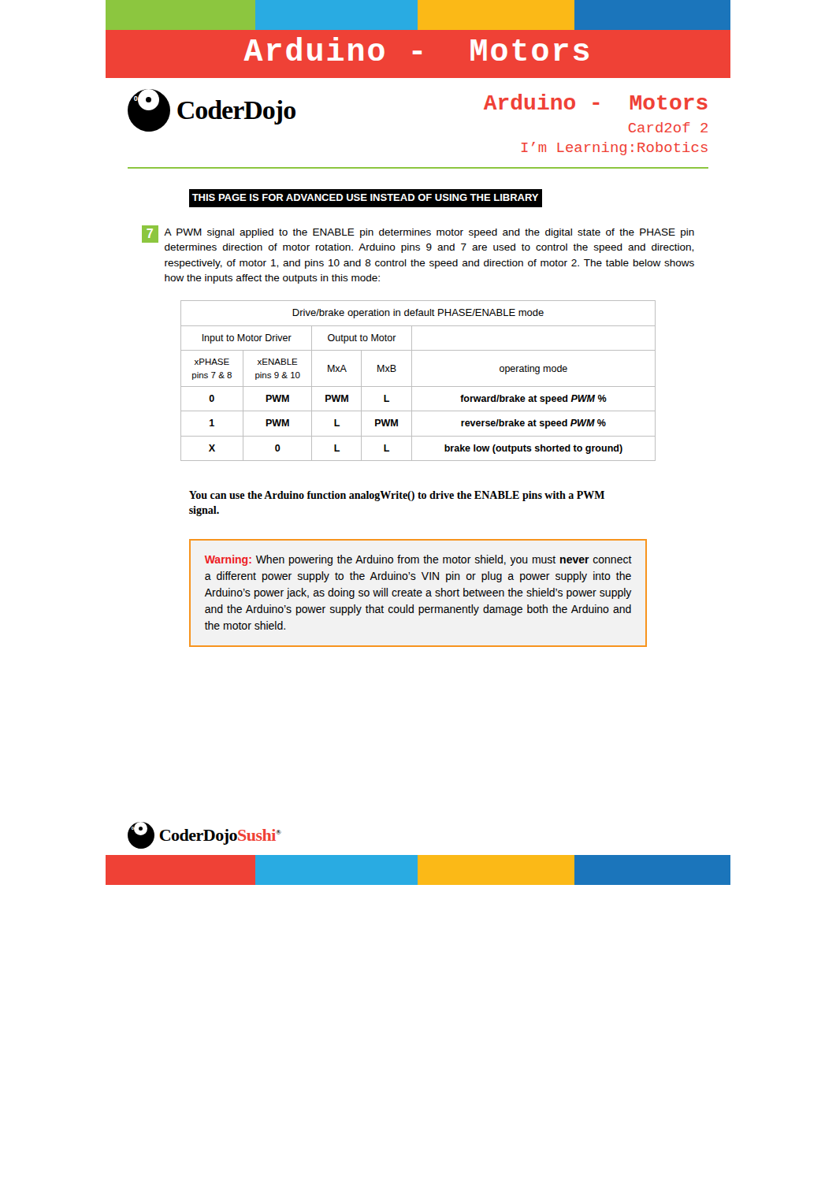Arduino - Motors
0 1
CoderDojo
Arduino - Motors
Card2of 2
I’m Learning:Robotics
THIS PAGE IS FOR ADVANCED USE INSTEAD OF USING THE LIBRARY
7
A PWM signal applied to the ENABLE pin determines motor speed and the digital state of the PHASE pin determines direction of motor rotation. Arduino pins 9 and 7 are used to control the speed and direction, respectively, of motor 1, and pins 10 and 8 control the speed and direction of motor 2. The table below shows how the inputs affect the outputs in this mode:
| Drive/brake operation in default PHASE/ENABLE mode |
| --- |
| Input to Motor Driver | Output to Motor | |
| xPHASE pins 7 & 8 | xENABLE pins 9 & 10 | MxA | MxB | operating mode |
| 0 | PWM | PWM | L | forward/brake at speed PWM % |
| 1 | PWM | L | PWM | reverse/brake at speed PWM % |
| X | 0 | L | L | brake low (outputs shorted to ground) |
You can use the Arduino function analogWrite() to drive the ENABLE pins with a PWM signal.
Warning: When powering the Arduino from the motor shield, you must never connect a different power supply to the Arduino’s VIN pin or plug a power supply into the Arduino’s power jack, as doing so will create a short between the shield’s power supply and the Arduino’s power supply that could permanently damage both the Arduino and the motor shield.
0 1
CoderDojoSushi®